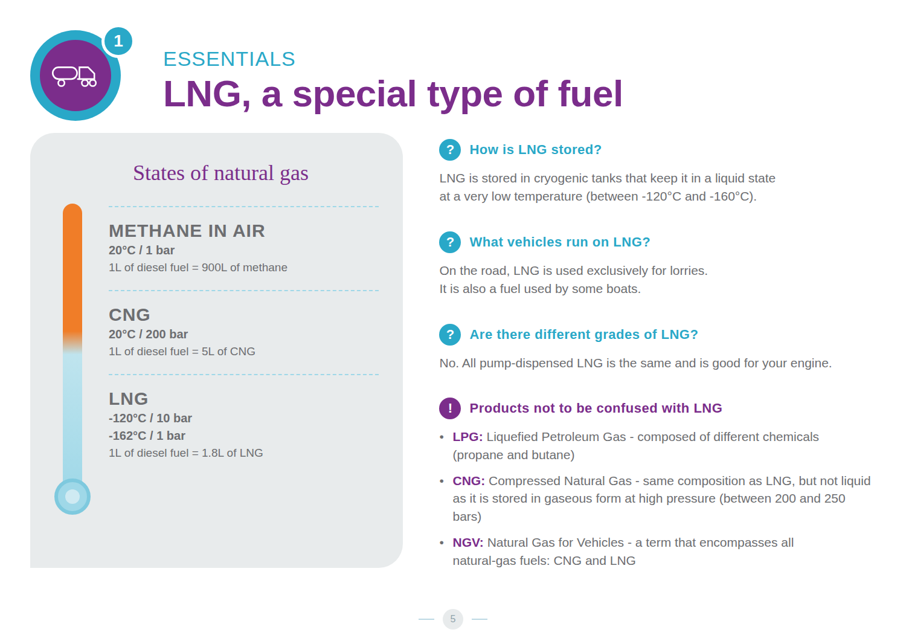1
ESSENTIALS
LNG, a special type of fuel
States of natural gas
METHANE IN AIR
20°C / 1 bar
1L of diesel fuel = 900L of methane
CNG
20°C / 200 bar
1L of diesel fuel = 5L of CNG
LNG
-120°C / 10 bar
-162°C / 1 bar
1L of diesel fuel = 1.8L of LNG
?
How is LNG stored?
LNG is stored in cryogenic tanks that keep it in a liquid state
at a very low temperature (between -120°C and -160°C).
?
What vehicles run on LNG?
On the road, LNG is used exclusively for lorries.
It is also a fuel used by some boats.
?
Are there different grades of LNG?
No. All pump-dispensed LNG is the same and is good for your engine.
!
Products not to be confused with LNG
LPG: Liquefied Petroleum Gas - composed of different chemicals (propane and butane)
CNG: Compressed Natural Gas - same composition as LNG, but not liquid as it is stored in gaseous form at high pressure (between 200 and 250 bars)
NGV: Natural Gas for Vehicles - a term that encompasses all natural-gas fuels: CNG and LNG
5